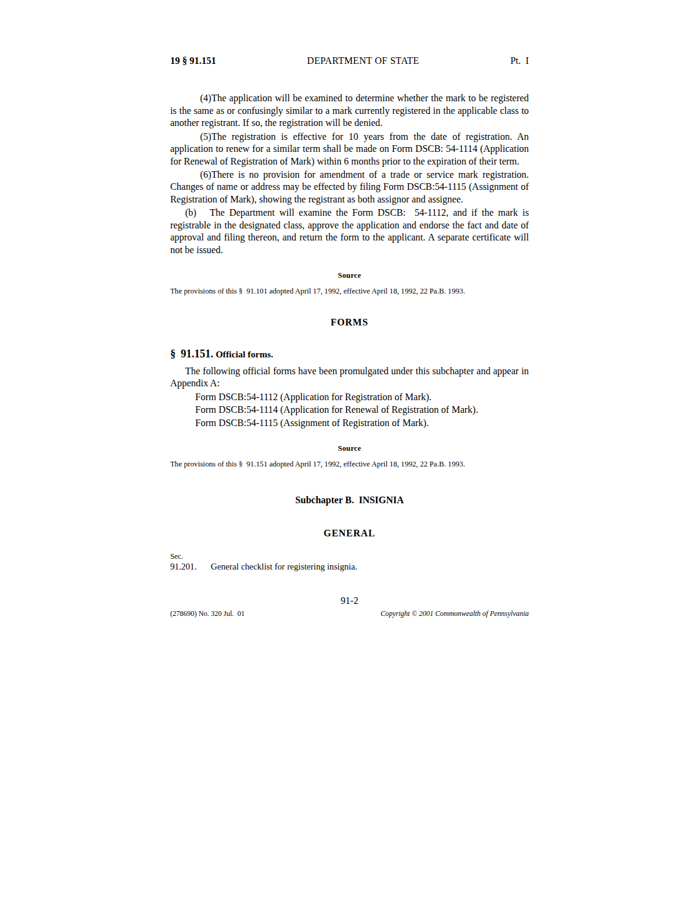19 § 91.151 DEPARTMENT OF STATE Pt. I
(4) The application will be examined to determine whether the mark to be registered is the same as or confusingly similar to a mark currently registered in the applicable class to another registrant. If so, the registration will be denied.
(5) The registration is effective for 10 years from the date of registration. An application to renew for a similar term shall be made on Form DSCB: 54-1114 (Application for Renewal of Registration of Mark) within 6 months prior to the expiration of their term.
(6) There is no provision for amendment of a trade or service mark registration. Changes of name or address may be effected by filing Form DSCB:54-1115 (Assignment of Registration of Mark), showing the registrant as both assignor and assignee.
(b) The Department will examine the Form DSCB: 54-1112, and if the mark is registrable in the designated class, approve the application and endorse the fact and date of approval and filing thereon, and return the form to the applicant. A separate certificate will not be issued.
Source
The provisions of this § 91.101 adopted April 17, 1992, effective April 18, 1992, 22 Pa.B. 1993.
FORMS
§ 91.151. Official forms.
The following official forms have been promulgated under this subchapter and appear in Appendix A:
Form DSCB:54-1112 (Application for Registration of Mark).
Form DSCB:54-1114 (Application for Renewal of Registration of Mark).
Form DSCB:54-1115 (Assignment of Registration of Mark).
Source
The provisions of this § 91.151 adopted April 17, 1992, effective April 18, 1992, 22 Pa.B. 1993.
Subchapter B. INSIGNIA
GENERAL
Sec.
91.201. General checklist for registering insignia.
91-2
(278690) No. 320 Jul. 01 Copyright © 2001 Commonwealth of Pennsylvania